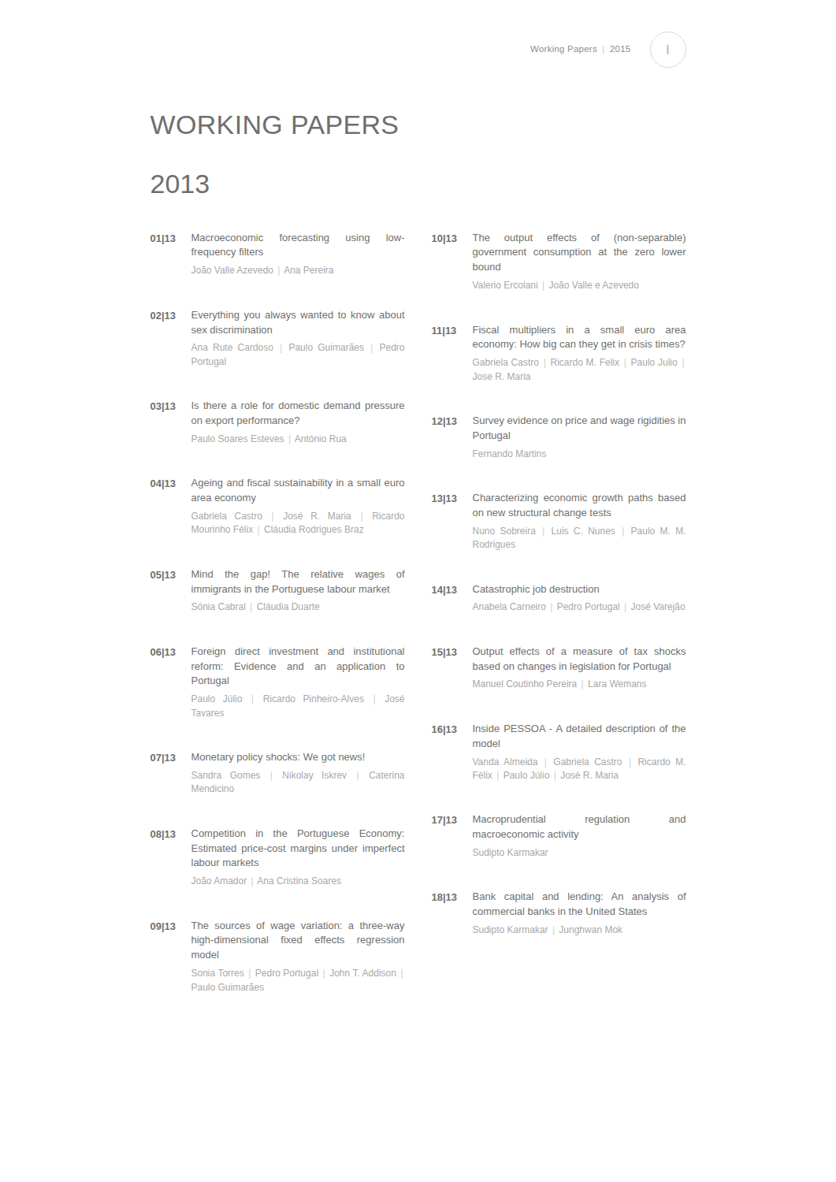Working Papers | 2015
I
WORKING PAPERS
2013
01|13
Macroeconomic forecasting using low-frequency filters
João Valle Azevedo | Ana Pereira
02|13
Everything you always wanted to know about sex discrimination
Ana Rute Cardoso | Paulo Guimarães | Pedro Portugal
03|13
Is there a role for domestic demand pressure on export performance?
Paulo Soares Esteves | António Rua
04|13
Ageing and fiscal sustainability in a small euro area economy
Gabriela Castro | José R. Maria | Ricardo Mourinho Félix | Cláudia Rodrigues Braz
05|13
Mind the gap! The relative wages of immigrants in the Portuguese labour market
Sónia Cabral | Cláudia Duarte
06|13
Foreign direct investment and institutional reform: Evidence and an application to Portugal
Paulo Júlio | Ricardo Pinheiro-Alves | José Tavares
07|13
Monetary policy shocks: We got news!
Sandra Gomes | Nikolay Iskrev | Caterina Mendicino
08|13
Competition in the Portuguese Economy: Estimated price-cost margins under imperfect labour markets
João Amador | Ana Cristina Soares
09|13
The sources of wage variation: a three-way high-dimensional fixed effects regression model
Sonia Torres | Pedro Portugal | John T. Addison | Paulo Guimarães
10|13
The output effects of (non-separable) government consumption at the zero lower bound
Valerio Ercolani | João Valle e Azevedo
11|13
Fiscal multipliers in a small euro area economy: How big can they get in crisis times?
Gabriela Castro | Ricardo M. Felix | Paulo Julio | Jose R. Maria
12|13
Survey evidence on price and wage rigidities in Portugal
Fernando Martins
13|13
Characterizing economic growth paths based on new structural change tests
Nuno Sobreira | Luis C. Nunes | Paulo M. M. Rodrigues
14|13
Catastrophic job destruction
Anabela Carneiro | Pedro Portugal | José Varejão
15|13
Output effects of a measure of tax shocks based on changes in legislation for Portugal
Manuel Coutinho Pereira | Lara Wemans
16|13
Inside PESSOA - A detailed description of the model
Vanda Almeida | Gabriela Castro | Ricardo M. Félix | Paulo Júlio | José R. Maria
17|13
Macroprudential regulation and macroeconomic activity
Sudipto Karmakar
18|13
Bank capital and lending: An analysis of commercial banks in the United States
Sudipto Karmakar | Junghwan Mok